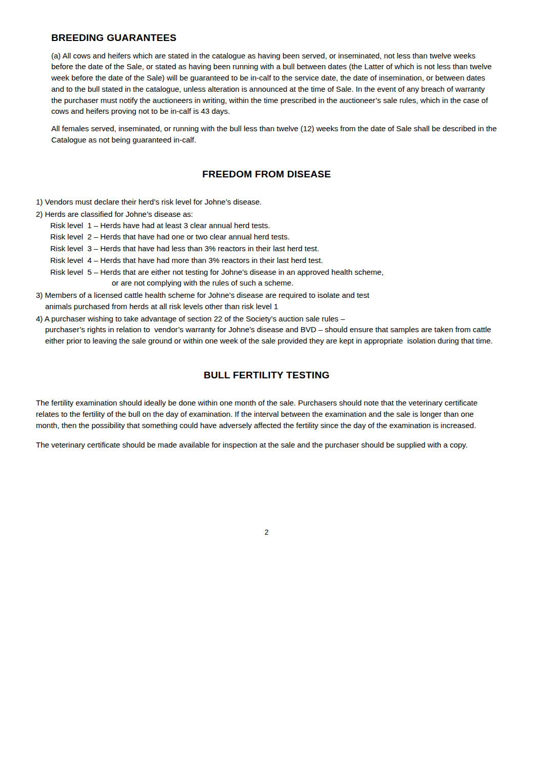BREEDING GUARANTEES
(a) All cows and heifers which are stated in the catalogue as having been served, or inseminated, not less than twelve weeks before the date of the Sale, or stated as having been running with a bull between dates (the Latter of which is not less than twelve week before the date of the Sale) will be guaranteed to be in-calf to the service date, the date of insemination, or between dates and to the bull stated in the catalogue, unless alteration is announced at the time of Sale. In the event of any breach of warranty the purchaser must notify the auctioneers in writing, within the time prescribed in the auctioneer’s sale rules, which in the case of cows and heifers proving not to be in-calf is 43 days.
All females served, inseminated, or running with the bull less than twelve (12) weeks from the date of Sale shall be described in the Catalogue as not being guaranteed in-calf.
FREEDOM FROM DISEASE
1) Vendors must declare their herd’s risk level for Johne’s disease.
2) Herds are classified for Johne’s disease as:
Risk level 1 – Herds have had at least 3 clear annual herd tests.
Risk level 2 – Herds that have had one or two clear annual herd tests.
Risk level 3 – Herds that have had less than 3% reactors in their last herd test.
Risk level 4 – Herds that have had more than 3% reactors in their last herd test.
Risk level 5 – Herds that are either not testing for Johne’s disease in an approved health scheme, or are not complying with the rules of such a scheme.
3) Members of a licensed cattle health scheme for Johne’s disease are required to isolate and test animals purchased from herds at all risk levels other than risk level 1
4) A purchaser wishing to take advantage of section 22 of the Society’s auction sale rules – purchaser’s rights in relation to vendor’s warranty for Johne’s disease and BVD – should ensure that samples are taken from cattle either prior to leaving the sale ground or within one week of the sale provided they are kept in appropriate isolation during that time.
BULL FERTILITY TESTING
The fertility examination should ideally be done within one month of the sale. Purchasers should note that the veterinary certificate relates to the fertility of the bull on the day of examination. If the interval between the examination and the sale is longer than one month, then the possibility that something could have adversely affected the fertility since the day of the examination is increased.
The veterinary certificate should be made available for inspection at the sale and the purchaser should be supplied with a copy.
2